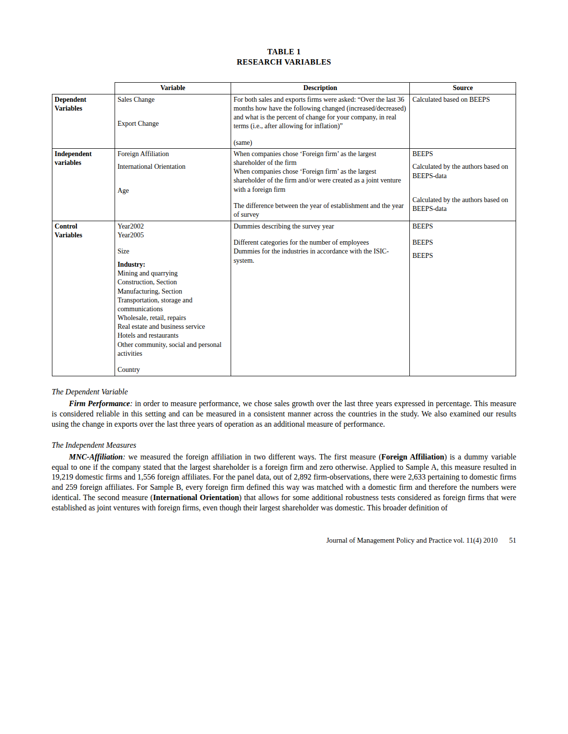TABLE 1RESEARCH VARIABLES
| | Variable | Description | Source |
| --- | --- | --- | --- |
| Dependent Variables | Sales Change Export Change | For both sales and exports firms were asked: “Over the last 36 months how have the following changed (increased/decreased) and what is the percent of change for your company, in real terms (i.e., after allowing for inflation)” (same) | Calculated based on BEEPS |
| Independent variables | Foreign Affiliation International Orientation Age | When companies chose ‘Foreign firm’ as the largest shareholder of the firm When companies chose ‘Foreign firm’ as the largest shareholder of the firm and/or were created as a joint venture with a foreign firm The difference between the year of establishment and the year of survey | BEEPS Calculated by the authors based on BEEPS-data Calculated by the authors based on BEEPS-data |
| Control Variables | Year2002 Year2005 Size Industry: Mining and quarrying Construction, Section Manufacturing, Section Transportation, storage and communications Wholesale, retail, repairs Real estate and business service Hotels and restaurants Other community, social and personal activities Country | Dummies describing the survey year Different categories for the number of employees Dummies for the industries in accordance with the ISIC-system. | BEEPS BEEPS BEEPS |
The Dependent Variable
Firm Performance: in order to measure performance, we chose sales growth over the last three years expressed in percentage. This measure is considered reliable in this setting and can be measured in a consistent manner across the countries in the study. We also examined our results using the change in exports over the last three years of operation as an additional measure of performance.
The Independent Measures
MNC-Affiliation: we measured the foreign affiliation in two different ways. The first measure (Foreign Affiliation) is a dummy variable equal to one if the company stated that the largest shareholder is a foreign firm and zero otherwise. Applied to Sample A, this measure resulted in 19,219 domestic firms and 1,556 foreign affiliates. For the panel data, out of 2,892 firm-observations, there were 2,633 pertaining to domestic firms and 259 foreign affiliates. For Sample B, every foreign firm defined this way was matched with a domestic firm and therefore the numbers were identical. The second measure (International Orientation) that allows for some additional robustness tests considered as foreign firms that were established as joint ventures with foreign firms, even though their largest shareholder was domestic. This broader definition of
Journal of Management Policy and Practice vol. 11(4) 201051